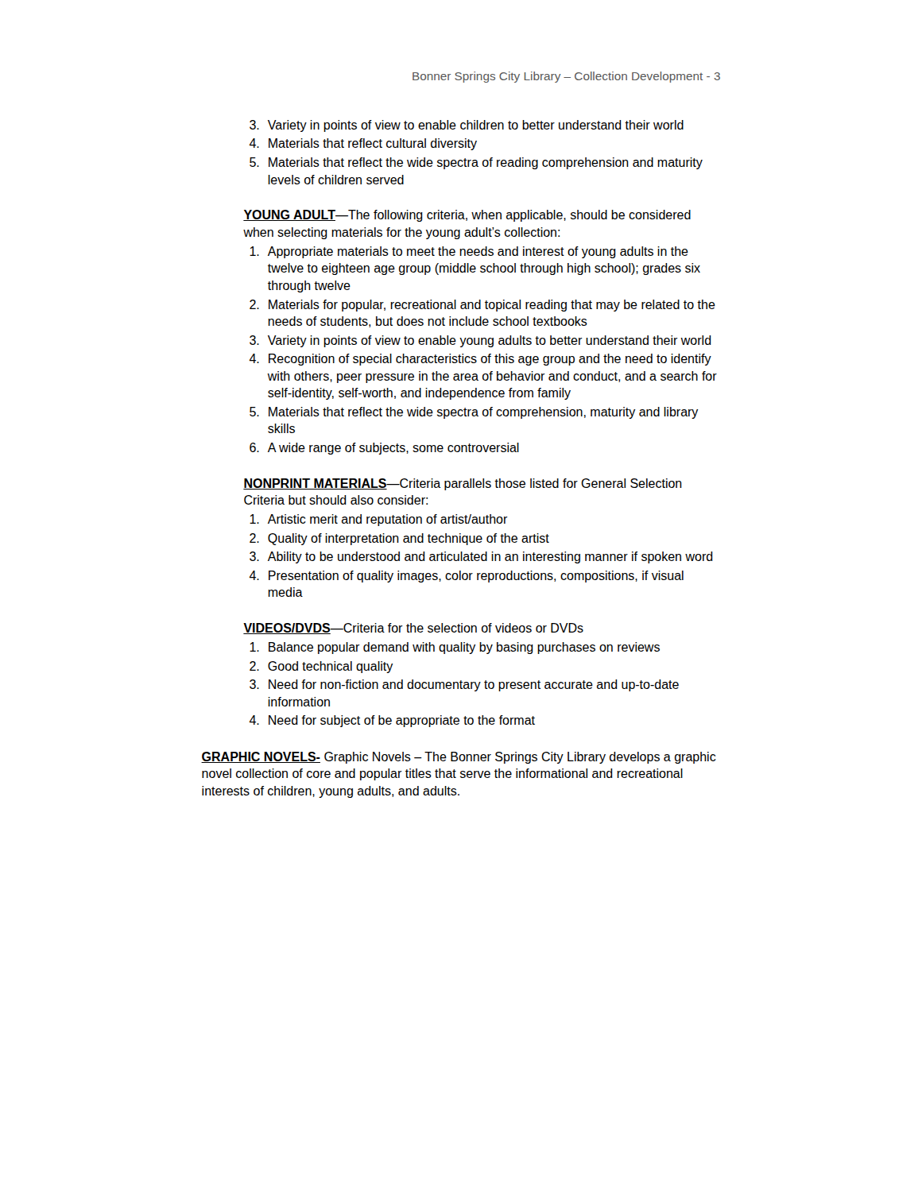Bonner Springs City Library – Collection Development - 3
Variety in points of view to enable children to better understand their world
Materials that reflect cultural diversity
Materials that reflect the wide spectra of reading comprehension and maturity levels of children served
YOUNG ADULT—The following criteria, when applicable, should be considered when selecting materials for the young adult’s collection:
Appropriate materials to meet the needs and interest of young adults in the twelve to eighteen age group (middle school through high school); grades six through twelve
Materials for popular, recreational and topical reading that may be related to the needs of students, but does not include school textbooks
Variety in points of view to enable young adults to better understand their world
Recognition of special characteristics of this age group and the need to identify with others, peer pressure in the area of behavior and conduct, and a search for self-identity, self-worth, and independence from family
Materials that reflect the wide spectra of comprehension, maturity and library skills
A wide range of subjects, some controversial
NONPRINT MATERIALS—Criteria parallels those listed for General Selection Criteria but should also consider:
Artistic merit and reputation of artist/author
Quality of interpretation and technique of the artist
Ability to be understood and articulated in an interesting manner if spoken word
Presentation of quality images, color reproductions, compositions, if visual media
VIDEOS/DVDS—Criteria for the selection of videos or DVDs
Balance popular demand with quality by basing purchases on reviews
Good technical quality
Need for non-fiction and documentary to present accurate and up-to-date information
Need for subject of be appropriate to the format
GRAPHIC NOVELS- Graphic Novels – The Bonner Springs City Library develops a graphic novel collection of core and popular titles that serve the informational and recreational interests of children, young adults, and adults.